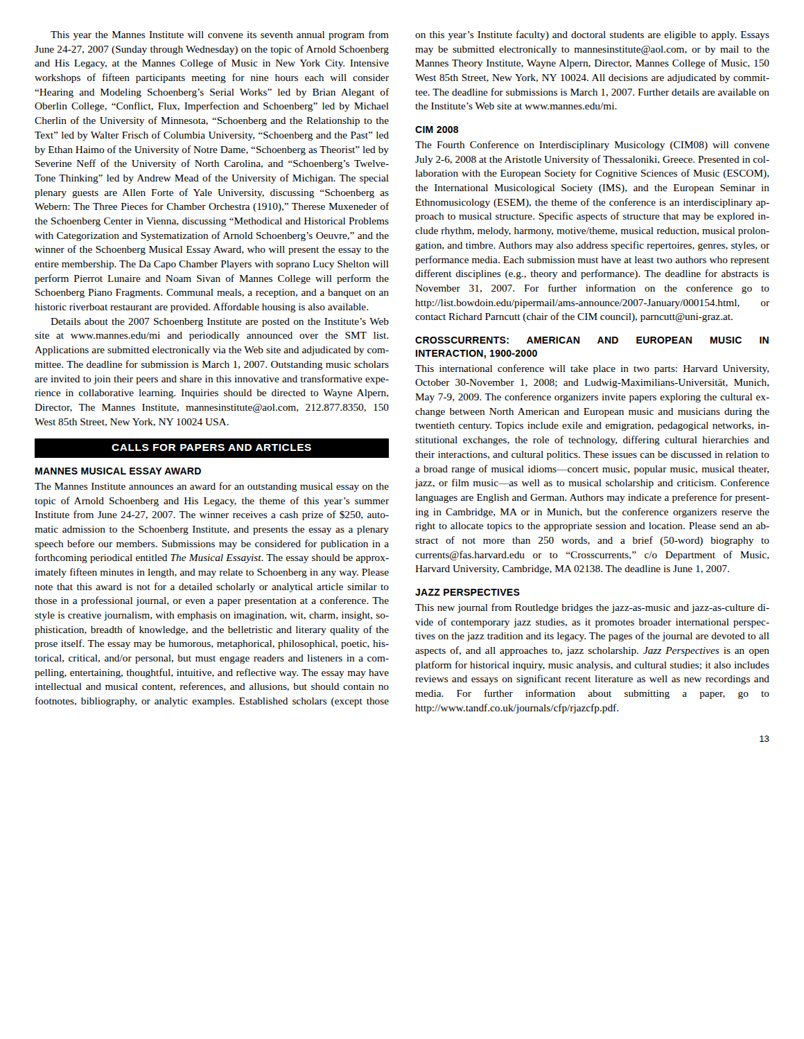This year the Mannes Institute will convene its seventh annual program from June 24-27, 2007 (Sunday through Wednesday) on the topic of Arnold Schoenberg and His Legacy, at the Mannes College of Music in New York City. Intensive workshops of fifteen participants meeting for nine hours each will consider “Hearing and Modeling Schoenberg’s Serial Works” led by Brian Alegant of Oberlin College, “Conflict, Flux, Imperfection and Schoenberg” led by Michael Cherlin of the University of Minnesota, “Schoenberg and the Relationship to the Text” led by Walter Frisch of Columbia University, “Schoenberg and the Past” led by Ethan Haimo of the University of Notre Dame, “Schoenberg as Theorist” led by Severine Neff of the University of North Carolina, and “Schoenberg’s Twelve-Tone Thinking” led by Andrew Mead of the University of Michigan. The special plenary guests are Allen Forte of Yale University, discussing “Schoenberg as Webern: The Three Pieces for Chamber Orchestra (1910),” Therese Muxeneder of the Schoenberg Center in Vienna, discussing “Methodical and Historical Problems with Categorization and Systematization of Arnold Schoenberg’s Oeuvre,” and the winner of the Schoenberg Musical Essay Award, who will present the essay to the entire membership. The Da Capo Chamber Players with soprano Lucy Shelton will perform Pierrot Lunaire and Noam Sivan of Mannes College will perform the Schoenberg Piano Fragments. Communal meals, a reception, and a banquet on an historic riverboat restaurant are provided. Affordable housing is also available.
Details about the 2007 Schoenberg Institute are posted on the Institute’s Web site at www.mannes.edu/mi and periodically announced over the SMT list. Applications are submitted electronically via the Web site and adjudicated by committee. The deadline for submission is March 1, 2007. Outstanding music scholars are invited to join their peers and share in this innovative and transformative experience in collaborative learning. Inquiries should be directed to Wayne Alpern, Director, The Mannes Institute, mannesinstitute@aol.com, 212.877.8350, 150 West 85th Street, New York, NY 10024 USA.
CALLS FOR PAPERS AND ARTICLES
Mannes Musical Essay Award
The Mannes Institute announces an award for an outstanding musical essay on the topic of Arnold Schoenberg and His Legacy, the theme of this year’s summer Institute from June 24-27, 2007. The winner receives a cash prize of $250, automatic admission to the Schoenberg Institute, and presents the essay as a plenary speech before our members. Submissions may be considered for publication in a forthcoming periodical entitled The Musical Essayist. The essay should be approximately fifteen minutes in length, and may relate to Schoenberg in any way. Please note that this award is not for a detailed scholarly or analytical article similar to those in a professional journal, or even a paper presentation at a conference. The style is creative journalism, with emphasis on imagination, wit, charm, insight, sophistication, breadth of knowledge, and the belletristic and literary quality of the prose itself. The essay may be humorous, metaphorical, philosophical, poetic, historical, critical, and/or personal, but must engage readers and listeners in a compelling, entertaining, thoughtful, intuitive, and reflective way. The essay may have intellectual and musical content, references, and allusions, but should contain no footnotes, bibliography, or analytic examples. Established scholars (except those on this year’s Institute faculty) and doctoral students are eligible to apply. Essays may be submitted electronically to mannesinstitute@aol.com, or by mail to the Mannes Theory Institute, Wayne Alpern, Director, Mannes College of Music, 150 West 85th Street, New York, NY 10024. All decisions are adjudicated by committee. The deadline for submissions is March 1, 2007. Further details are available on the Institute’s Web site at www.mannes.edu/mi.
CIM 2008
The Fourth Conference on Interdisciplinary Musicology (CIM08) will convene July 2-6, 2008 at the Aristotle University of Thessaloniki, Greece. Presented in collaboration with the European Society for Cognitive Sciences of Music (ESCOM), the International Musicological Society (IMS), and the European Seminar in Ethnomusicology (ESEM), the theme of the conference is an interdisciplinary approach to musical structure. Specific aspects of structure that may be explored include rhythm, melody, harmony, motive/theme, musical reduction, musical prolongation, and timbre. Authors may also address specific repertoires, genres, styles, or performance media. Each submission must have at least two authors who represent different disciplines (e.g., theory and performance). The deadline for abstracts is November 31, 2007. For further information on the conference go to http://list.bowdoin.edu/pipermail/ams-announce/2007-January/000154.html, or contact Richard Parncutt (chair of the CIM council), parncutt@uni-graz.at.
Crosscurrents: American and European Music in Interaction, 1900-2000
This international conference will take place in two parts: Harvard University, October 30-November 1, 2008; and Ludwig-Maximilians-Universität, Munich, May 7-9, 2009. The conference organizers invite papers exploring the cultural exchange between North American and European music and musicians during the twentieth century. Topics include exile and emigration, pedagogical networks, institutional exchanges, the role of technology, differing cultural hierarchies and their interactions, and cultural politics. These issues can be discussed in relation to a broad range of musical idioms—concert music, popular music, musical theater, jazz, or film music—as well as to musical scholarship and criticism. Conference languages are English and German. Authors may indicate a preference for presenting in Cambridge, MA or in Munich, but the conference organizers reserve the right to allocate topics to the appropriate session and location. Please send an abstract of not more than 250 words, and a brief (50-word) biography to currents@fas.harvard.edu or to “Crosscurrents,” c/o Department of Music, Harvard University, Cambridge, MA 02138. The deadline is June 1, 2007.
Jazz Perspectives
This new journal from Routledge bridges the jazz-as-music and jazz-as-culture divide of contemporary jazz studies, as it promotes broader international perspectives on the jazz tradition and its legacy. The pages of the journal are devoted to all aspects of, and all approaches to, jazz scholarship. Jazz Perspectives is an open platform for historical inquiry, music analysis, and cultural studies; it also includes reviews and essays on significant recent literature as well as new recordings and media. For further information about submitting a paper, go to http://www.tandf.co.uk/journals/cfp/rjazcfp.pdf.
13